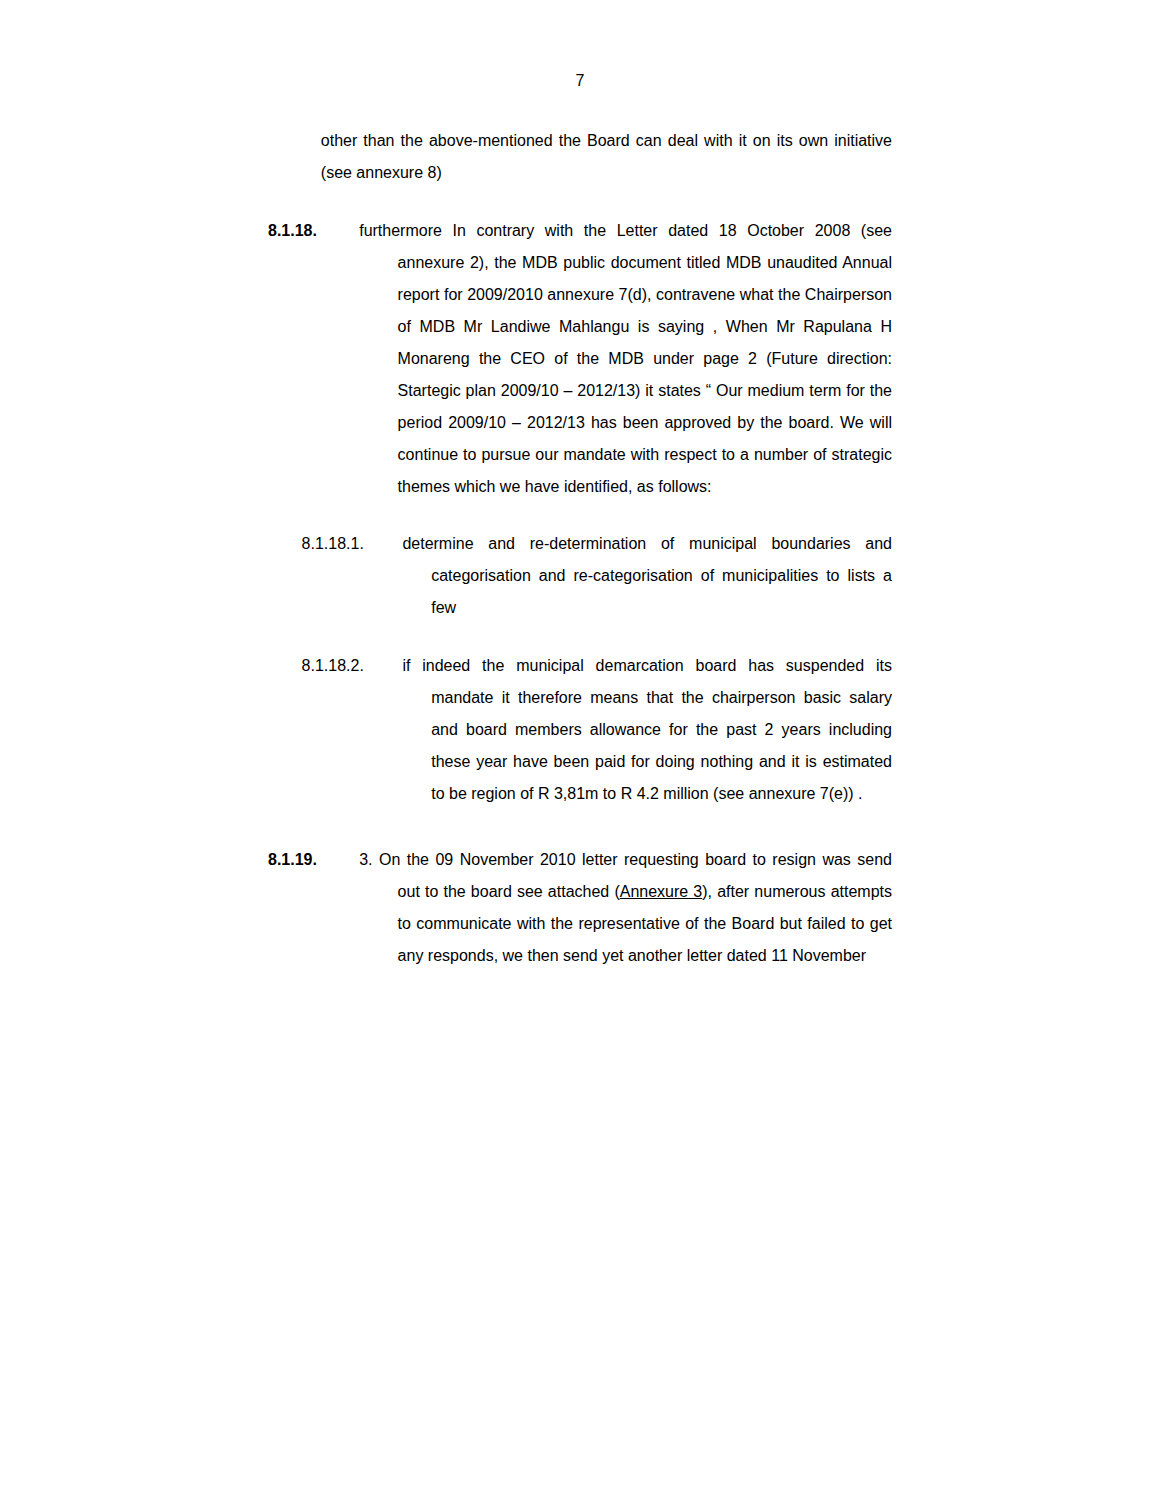7
other than the above-mentioned the Board can deal with it on its own initiative (see annexure 8)
8.1.18. furthermore In contrary with the Letter dated 18 October 2008 (see annexure 2), the MDB public document titled MDB unaudited Annual report for 2009/2010 annexure 7(d), contravene what the Chairperson of MDB Mr Landiwe Mahlangu is saying , When Mr Rapulana H Monareng the CEO of the MDB under page 2 (Future direction: Startegic plan 2009/10 – 2012/13) it states “ Our medium term for the period 2009/10 – 2012/13 has been approved by the board. We will continue to pursue our mandate with respect to a number of strategic themes which we have identified, as follows:
8.1.18.1. determine and re-determination of municipal boundaries and categorisation and re-categorisation of municipalities to lists a few
8.1.18.2. if indeed the municipal demarcation board has suspended its mandate it therefore means that the chairperson basic salary and board members allowance for the past 2 years including these year have been paid for doing nothing and it is estimated to be region of R 3,81m to R 4.2 million (see annexure 7(e)) .
8.1.19. 3. On the 09 November 2010 letter requesting board to resign was send out to the board see attached (Annexure 3), after numerous attempts to communicate with the representative of the Board but failed to get any responds, we then send yet another letter dated 11 November